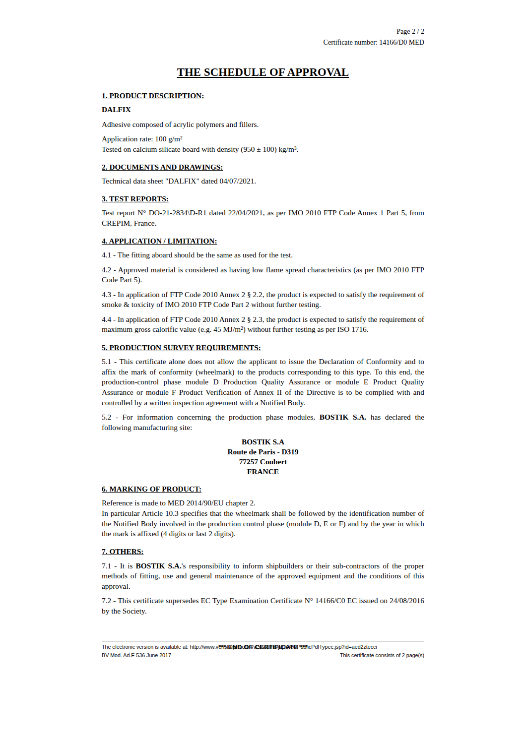Page 2 / 2
Certificate number: 14166/D0 MED
THE SCHEDULE OF APPROVAL
1. PRODUCT DESCRIPTION:
DALFIX
Adhesive composed of acrylic polymers and fillers.
Application rate: 100 g/m²
Tested on calcium silicate board with density (950 ± 100) kg/m³.
2. DOCUMENTS AND DRAWINGS:
Technical data sheet "DALFIX" dated 04/07/2021.
3. TEST REPORTS:
Test report N° DO-21-2834\D-R1 dated 22/04/2021, as per IMO 2010 FTP Code Annex 1 Part 5, from CREPIM, France.
4. APPLICATION / LIMITATION:
4.1 - The fitting aboard should be the same as used for the test.
4.2 - Approved material is considered as having low flame spread characteristics (as per IMO 2010 FTP Code Part 5).
4.3 - In application of FTP Code 2010 Annex 2 § 2.2, the product is expected to satisfy the requirement of smoke & toxicity of IMO 2010 FTP Code Part 2 without further testing.
4.4 - In application of FTP Code 2010 Annex 2 § 2.3, the product is expected to satisfy the requirement of maximum gross calorific value (e.g. 45 MJ/m²) without further testing as per ISO 1716.
5. PRODUCTION SURVEY REQUIREMENTS:
5.1 - This certificate alone does not allow the applicant to issue the Declaration of Conformity and to affix the mark of conformity (wheelmark) to the products corresponding to this type. To this end, the production-control phase module D Production Quality Assurance or module E Product Quality Assurance or module F Product Verification of Annex II of the Directive is to be complied with and controlled by a written inspection agreement with a Notified Body.
5.2 - For information concerning the production phase modules, BOSTIK S.A. has declared the following manufacturing site:
BOSTIK S.A
Route de Paris - D319
77257 Coubert
FRANCE
6. MARKING OF PRODUCT:
Reference is made to MED 2014/90/EU chapter 2.
In particular Article 10.3 specifies that the wheelmark shall be followed by the identification number of the Notified Body involved in the production control phase (module D, E or F) and by the year in which the mark is affixed (4 digits or last 2 digits).
7. OTHERS:
7.1 - It is BOSTIK S.A.'s responsibility to inform shipbuilders or their sub-contractors of the proper methods of fitting, use and general maintenance of the approved equipment and the conditions of this approval.
7.2 - This certificate supersedes EC Type Examination Certificate N° 14166/C0 EC issued on 24/08/2016 by the Society.
*** END OF CERTIFICATE ***
The electronic version is available at: http://www.veristarpm.com/veristarnb/jsp/viewPublicPdfTypec.jsp?id=aed2ztecci
BV Mod. Ad.E 536 June 2017 This certificate consists of 2 page(s)